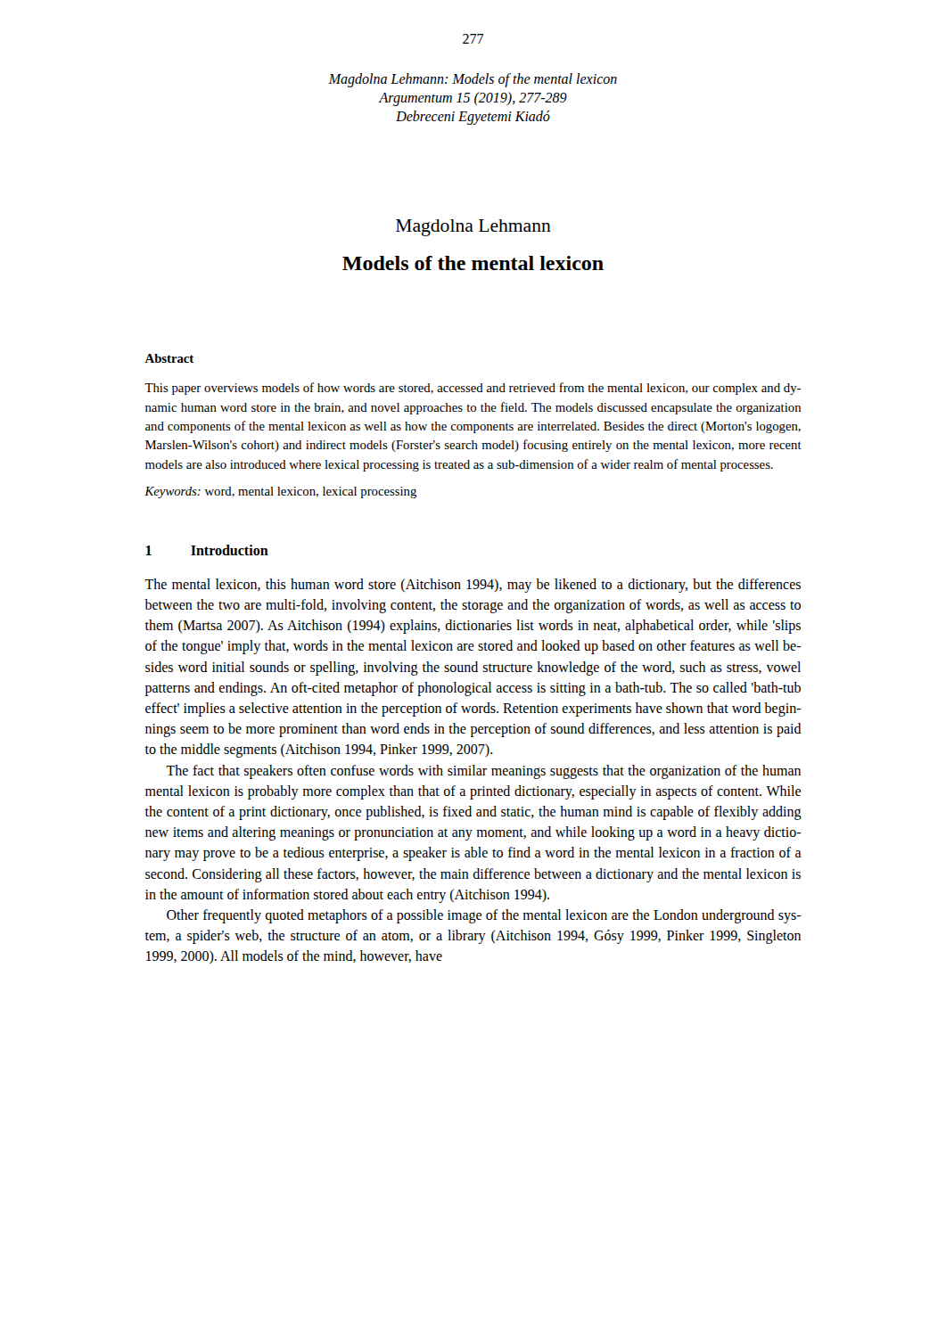277
Magdolna Lehmann: Models of the mental lexicon
Argumentum 15 (2019), 277-289
Debreceni Egyetemi Kiadó
Magdolna Lehmann
Models of the mental lexicon
Abstract
This paper overviews models of how words are stored, accessed and retrieved from the mental lexicon, our complex and dynamic human word store in the brain, and novel approaches to the field. The models discussed encapsulate the organization and components of the mental lexicon as well as how the components are interrelated. Besides the direct (Morton's logogen, Marslen-Wilson's cohort) and indirect models (Forster's search model) focusing entirely on the mental lexicon, more recent models are also introduced where lexical processing is treated as a sub-dimension of a wider realm of mental processes.
Keywords: word, mental lexicon, lexical processing
1 Introduction
The mental lexicon, this human word store (Aitchison 1994), may be likened to a dictionary, but the differences between the two are multi-fold, involving content, the storage and the organization of words, as well as access to them (Martsa 2007). As Aitchison (1994) explains, dictionaries list words in neat, alphabetical order, while 'slips of the tongue' imply that, words in the mental lexicon are stored and looked up based on other features as well besides word initial sounds or spelling, involving the sound structure knowledge of the word, such as stress, vowel patterns and endings. An oft-cited metaphor of phonological access is sitting in a bath-tub. The so called 'bath-tub effect' implies a selective attention in the perception of words. Retention experiments have shown that word beginnings seem to be more prominent than word ends in the perception of sound differences, and less attention is paid to the middle segments (Aitchison 1994, Pinker 1999, 2007).
The fact that speakers often confuse words with similar meanings suggests that the organization of the human mental lexicon is probably more complex than that of a printed dictionary, especially in aspects of content. While the content of a print dictionary, once published, is fixed and static, the human mind is capable of flexibly adding new items and altering meanings or pronunciation at any moment, and while looking up a word in a heavy dictionary may prove to be a tedious enterprise, a speaker is able to find a word in the mental lexicon in a fraction of a second. Considering all these factors, however, the main difference between a dictionary and the mental lexicon is in the amount of information stored about each entry (Aitchison 1994).
Other frequently quoted metaphors of a possible image of the mental lexicon are the London underground system, a spider's web, the structure of an atom, or a library (Aitchison 1994, Gósy 1999, Pinker 1999, Singleton 1999, 2000). All models of the mind, however, have